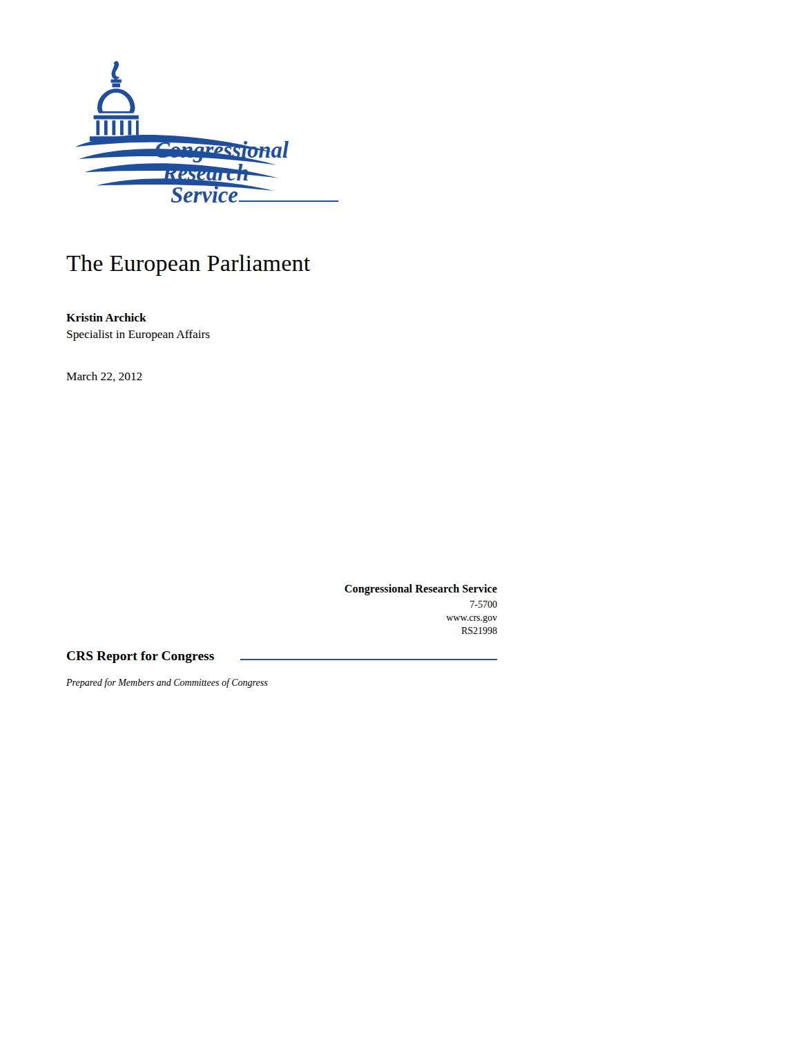Congressional Research Service
The European Parliament
Kristin Archick
Specialist in European Affairs
March 22, 2012
Congressional Research Service
7-5700
www.crs.gov
RS21998
CRS Report for Congress
Prepared for Members and Committees of Congress